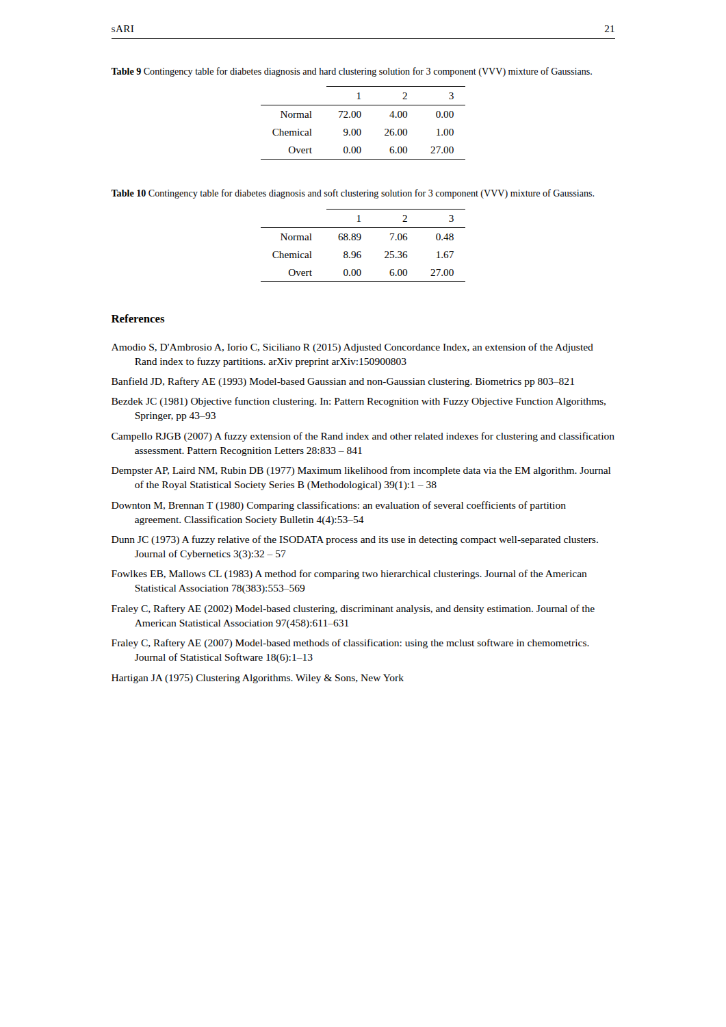sARI 21
Table 9 Contingency table for diabetes diagnosis and hard clustering solution for 3 component (VVV) mixture of Gaussians.
| | 1 | 2 | 3 |
| --- | --- | --- | --- |
| Normal | 72.00 | 4.00 | 0.00 |
| Chemical | 9.00 | 26.00 | 1.00 |
| Overt | 0.00 | 6.00 | 27.00 |
Table 10 Contingency table for diabetes diagnosis and soft clustering solution for 3 component (VVV) mixture of Gaussians.
| | 1 | 2 | 3 |
| --- | --- | --- | --- |
| Normal | 68.89 | 7.06 | 0.48 |
| Chemical | 8.96 | 25.36 | 1.67 |
| Overt | 0.00 | 6.00 | 27.00 |
References
Amodio S, D'Ambrosio A, Iorio C, Siciliano R (2015) Adjusted Concordance Index, an extension of the Adjusted Rand index to fuzzy partitions. arXiv preprint arXiv:150900803
Banfield JD, Raftery AE (1993) Model-based Gaussian and non-Gaussian clustering. Biometrics pp 803–821
Bezdek JC (1981) Objective function clustering. In: Pattern Recognition with Fuzzy Objective Function Algorithms, Springer, pp 43–93
Campello RJGB (2007) A fuzzy extension of the Rand index and other related indexes for clustering and classification assessment. Pattern Recognition Letters 28:833 – 841
Dempster AP, Laird NM, Rubin DB (1977) Maximum likelihood from incomplete data via the EM algorithm. Journal of the Royal Statistical Society Series B (Methodological) 39(1):1 – 38
Downton M, Brennan T (1980) Comparing classifications: an evaluation of several coefficients of partition agreement. Classification Society Bulletin 4(4):53–54
Dunn JC (1973) A fuzzy relative of the ISODATA process and its use in detecting compact well-separated clusters. Journal of Cybernetics 3(3):32 – 57
Fowlkes EB, Mallows CL (1983) A method for comparing two hierarchical clusterings. Journal of the American Statistical Association 78(383):553–569
Fraley C, Raftery AE (2002) Model-based clustering, discriminant analysis, and density estimation. Journal of the American Statistical Association 97(458):611–631
Fraley C, Raftery AE (2007) Model-based methods of classification: using the mclust software in chemometrics. Journal of Statistical Software 18(6):1–13
Hartigan JA (1975) Clustering Algorithms. Wiley & Sons, New York